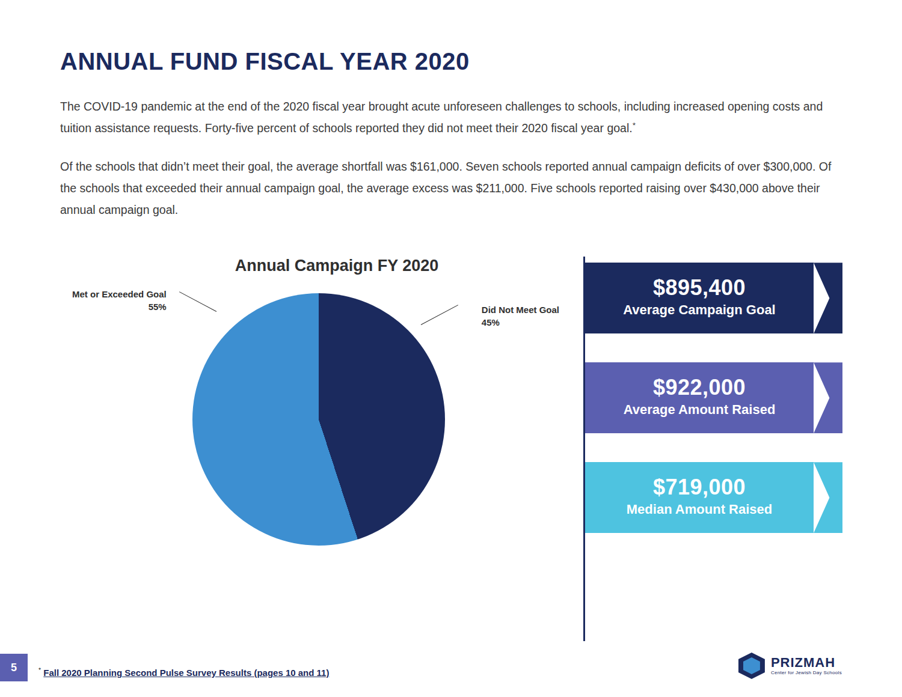Annual Fund Fiscal Year 2020
The COVID-19 pandemic at the end of the 2020 fiscal year brought acute unforeseen challenges to schools, including increased opening costs and tuition assistance requests. Forty-five percent of schools reported they did not meet their 2020 fiscal year goal.*
Of the schools that didn’t meet their goal, the average shortfall was $161,000. Seven schools reported annual campaign deficits of over $300,000. Of the schools that exceeded their annual campaign goal, the average excess was $211,000. Five schools reported raising over $430,000 above their annual campaign goal.
Annual Campaign FY 2020
Met or Exceeded Goal
55%
Did Not Meet Goal
45%
$895,400
Average Campaign Goal
$922,000
Average Amount Raised
$719,000
Median Amount Raised
5
* Fall 2020 Planning Second Pulse Survey Results (pages 10 and 11)
PRIZMAH
Center for Jewish Day Schools